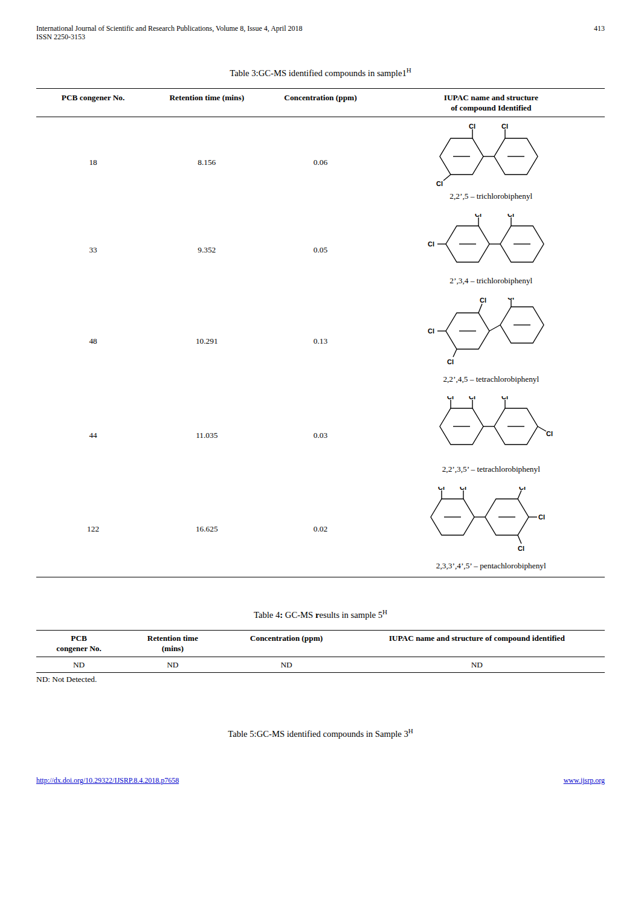International Journal of Scientific and Research Publications, Volume 8, Issue 4, April 2018
ISSN 2250-3153
413
Table 3:GC-MS identified compounds in sample1H
| PCB congener No. | Retention time (mins) | Concentration (ppm) | IUPAC name and structure of compound Identified |
| --- | --- | --- | --- |
| 18 | 8.156 | 0.06 | Cl Cl Cl 2,2’,5 – trichlorobiphenyl |
| 33 | 9.352 | 0.05 | Cl Cl Cl 2’,3,4 – trichlorobiphenyl |
| 48 | 10.291 | 0.13 | Cl Cl Cl Cl 2,2’,4,5 – tetrachlorobiphenyl |
| 44 | 11.035 | 0.03 | Cl Cl Cl Cl 2,2’,3,5’ – tetrachlorobiphenyl |
| 122 | 16.625 | 0.02 | Cl Cl Cl Cl Cl 2,3,3’,4’,5’ – pentachlorobiphenyl |
Table 4: GC-MS results in sample 5H
| PCB congener No. | Retention time (mins) | Concentration (ppm) | IUPAC name and structure of compound identified |
| --- | --- | --- | --- |
| ND | ND | ND | ND |
ND: Not Detected.
Table 5:GC-MS identified compounds in Sample 3H
http://dx.doi.org/10.29322/IJSRP.8.4.2018.p7658
www.ijsrp.org